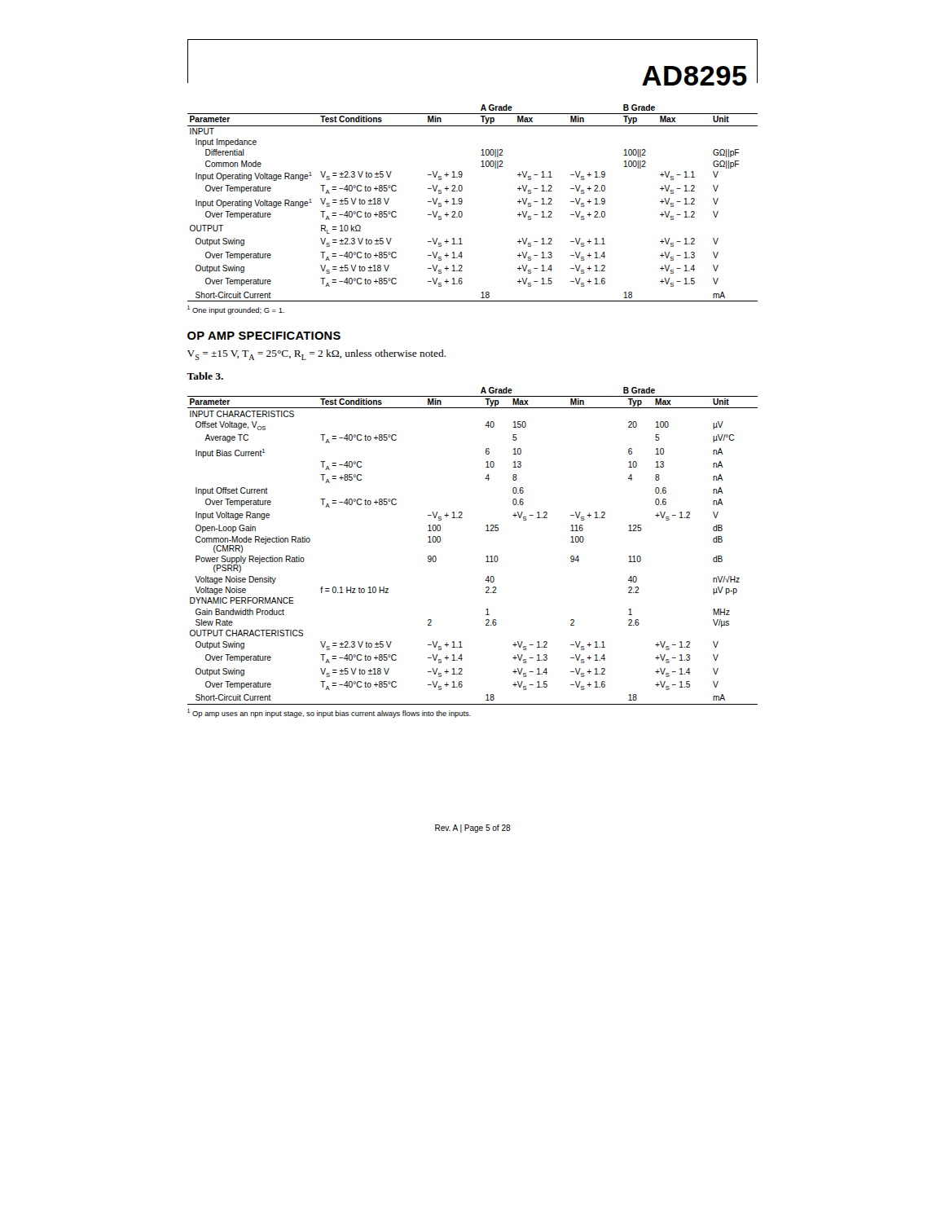AD8295
| | | A Grade | B Grade | |
| --- | --- | --- | --- | --- |
| Parameter | Test Conditions | Min | Typ | Max | Min | Typ | Max | Unit |
| INPUT | | | | | | | | |
| Input Impedance | | | | | | | | |
| Differential | | | 100//2 | | | 100//2 | | GΩ//pF |
| Common Mode | | | 100//2 | | | 100//2 | | GΩ//pF |
| Input Operating Voltage Range 1 | V S = ±2.3 V to ±5 V | −V S + 1.9 | | +V S − 1.1 | −V S + 1.9 | | +V S − 1.1 | V |
| Over Temperature | T A = −40°C to +85°C | −V S + 2.0 | | +V S − 1.2 | −V S + 2.0 | | +V S − 1.2 | V |
| Input Operating Voltage Range 1 | V S = ±5 V to ±18 V | −V S + 1.9 | | +V S − 1.2 | −V S + 1.9 | | +V S − 1.2 | V |
| Over Temperature | T A = −40°C to +85°C | −V S + 2.0 | | +V S − 1.2 | −V S + 2.0 | | +V S − 1.2 | V |
| OUTPUT | R L = 10 kΩ | | | | | | | |
| Output Swing | V S = ±2.3 V to ±5 V | −V S + 1.1 | | +V S − 1.2 | −V S + 1.1 | | +V S − 1.2 | V |
| Over Temperature | T A = −40°C to +85°C | −V S + 1.4 | | +V S − 1.3 | −V S + 1.4 | | +V S − 1.3 | V |
| Output Swing | V S = ±5 V to ±18 V | −V S + 1.2 | | +V S − 1.4 | −V S + 1.2 | | +V S − 1.4 | V |
| Over Temperature | T A = −40°C to +85°C | −V S + 1.6 | | +V S − 1.5 | −V S + 1.6 | | +V S − 1.5 | V |
| Short-Circuit Current | | | 18 | | | 18 | | mA |
1 One input grounded; G = 1.
OP AMP SPECIFICATIONS
VS = ±15 V, TA = 25°C, RL = 2 kΩ, unless otherwise noted.
Table 3.
| | | A Grade | B Grade | |
| --- | --- | --- | --- | --- |
| Parameter | Test Conditions | Min | Typ | Max | Min | Typ | Max | Unit |
| INPUT CHARACTERISTICS | | | | | | | | |
| Offset Voltage, V OS | | | 40 | 150 | | 20 | 100 | µV |
| Average TC | T A = −40°C to +85°C | | | 5 | | | 5 | µV/°C |
| Input Bias Current 1 | | | 6 | 10 | | 6 | 10 | nA |
| | T A = −40°C | | 10 | 13 | | 10 | 13 | nA |
| | T A = +85°C | | 4 | 8 | | 4 | 8 | nA |
| Input Offset Current | | | | 0.6 | | | 0.6 | nA |
| Over Temperature | T A = −40°C to +85°C | | | 0.6 | | | 0.6 | nA |
| Input Voltage Range | | −V S + 1.2 | | +V S − 1.2 | −V S + 1.2 | | +V S − 1.2 | V |
| Open-Loop Gain | | 100 | 125 | | 116 | 125 | | dB |
| Common-Mode Rejection Ratio (CMRR) | | 100 | | | 100 | | | dB |
| Power Supply Rejection Ratio (PSRR) | | 90 | 110 | | 94 | 110 | | dB |
| Voltage Noise Density | | | 40 | | | 40 | | nV/√Hz |
| Voltage Noise | f = 0.1 Hz to 10 Hz | | 2.2 | | | 2.2 | | µV p-p |
| DYNAMIC PERFORMANCE | | | | | | | | |
| Gain Bandwidth Product | | | 1 | | | 1 | | MHz |
| Slew Rate | | 2 | 2.6 | | 2 | 2.6 | | V/µs |
| OUTPUT CHARACTERISTICS | | | | | | | | |
| Output Swing | V S = ±2.3 V to ±5 V | −V S + 1.1 | | +V S − 1.2 | −V S + 1.1 | | +V S − 1.2 | V |
| Over Temperature | T A = −40°C to +85°C | −V S + 1.4 | | +V S − 1.3 | −V S + 1.4 | | +V S − 1.3 | V |
| Output Swing | V S = ±5 V to ±18 V | −V S + 1.2 | | +V S − 1.4 | −V S + 1.2 | | +V S − 1.4 | V |
| Over Temperature | T A = −40°C to +85°C | −V S + 1.6 | | +V S − 1.5 | −V S + 1.6 | | +V S − 1.5 | V |
| Short-Circuit Current | | | 18 | | | 18 | | mA |
1 Op amp uses an npn input stage, so input bias current always flows into the inputs.
Rev. A | Page 5 of 28